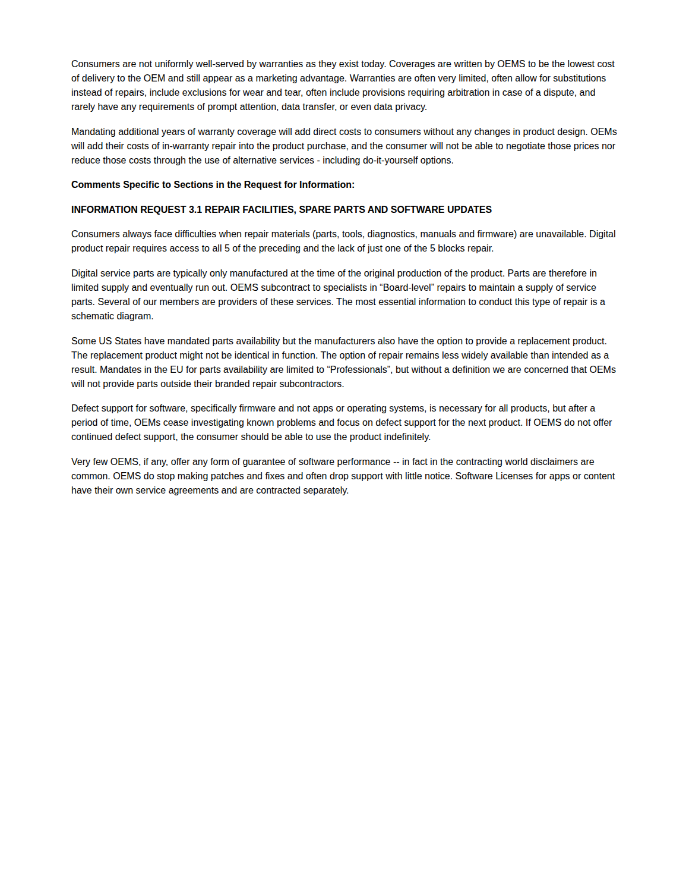Consumers are not uniformly well-served by warranties as they exist today. Coverages are written by OEMS to be the lowest cost of delivery to the OEM and still appear as a marketing advantage. Warranties are often very limited, often allow for substitutions instead of repairs, include exclusions for wear and tear, often include provisions requiring arbitration in case of a dispute, and rarely have any requirements of prompt attention, data transfer, or even data privacy.
Mandating additional years of warranty coverage will add direct costs to consumers without any changes in product design. OEMs will add their costs of in-warranty repair into the product purchase, and the consumer will not be able to negotiate those prices nor reduce those costs through the use of alternative services - including do-it-yourself options.
Comments Specific to Sections in the Request for Information:
Information Request 3.1 Repair Facilities, Spare Parts and Software Updates
Consumers always face difficulties when repair materials (parts, tools, diagnostics, manuals and firmware) are unavailable. Digital product repair requires access to all 5 of the preceding and the lack of just one of the 5 blocks repair.
Digital service parts are typically only manufactured at the time of the original production of the product. Parts are therefore in limited supply and eventually run out. OEMS subcontract to specialists in “Board-level” repairs to maintain a supply of service parts. Several of our members are providers of these services. The most essential information to conduct this type of repair is a schematic diagram.
Some US States have mandated parts availability but the manufacturers also have the option to provide a replacement product. The replacement product might not be identical in function. The option of repair remains less widely available than intended as a result. Mandates in the EU for parts availability are limited to “Professionals”, but without a definition we are concerned that OEMs will not provide parts outside their branded repair subcontractors.
Defect support for software, specifically firmware and not apps or operating systems, is necessary for all products, but after a period of time, OEMs cease investigating known problems and focus on defect support for the next product. If OEMS do not offer continued defect support, the consumer should be able to use the product indefinitely.
Very few OEMS, if any, offer any form of guarantee of software performance -- in fact in the contracting world disclaimers are common. OEMS do stop making patches and fixes and often drop support with little notice. Software Licenses for apps or content have their own service agreements and are contracted separately.